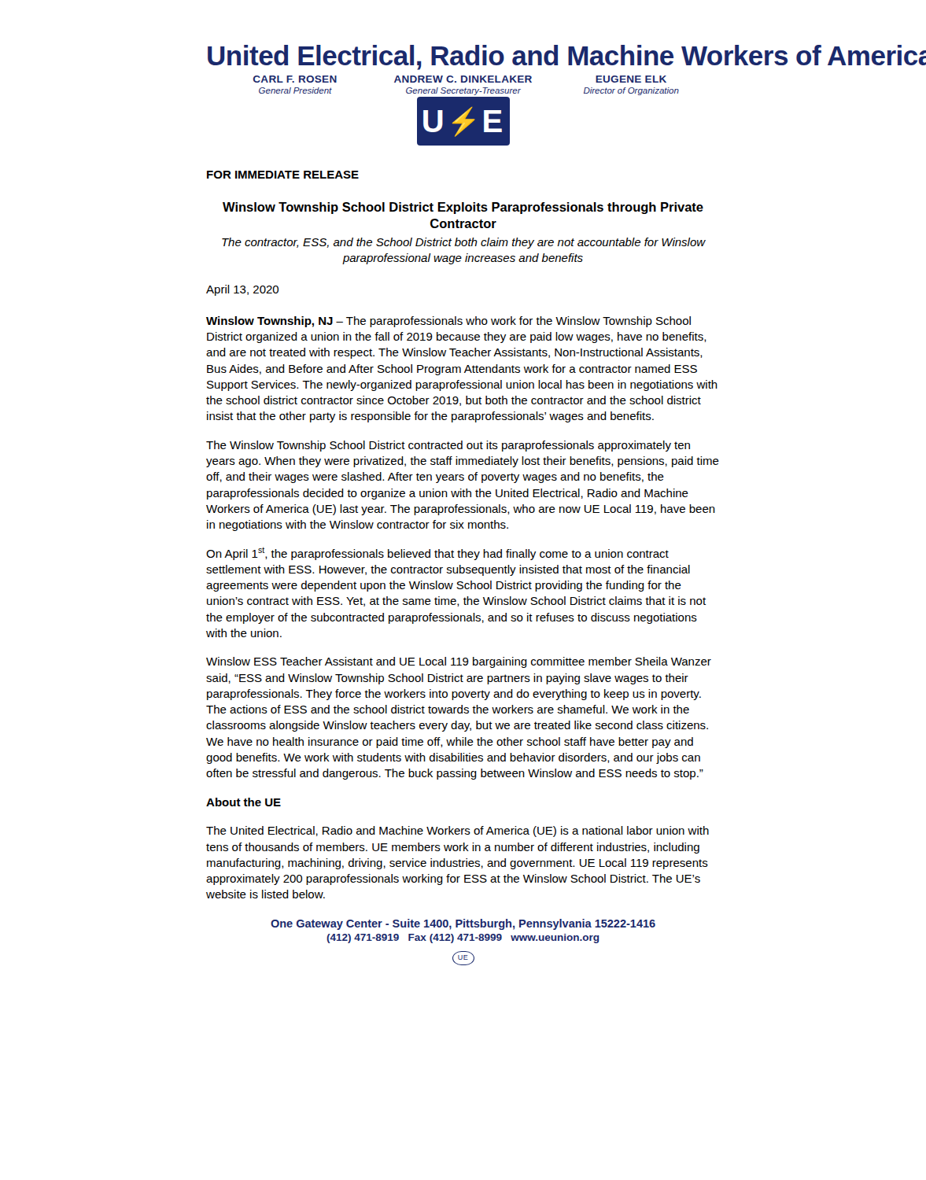United Electrical, Radio and Machine Workers of America
CARL F. ROSEN
General President
ANDREW C. DINKELAKER
General Secretary-Treasurer
EUGENE ELK
Director of Organization
U⚡E
FOR IMMEDIATE RELEASE
Winslow Township School District Exploits Paraprofessionals through Private Contractor
The contractor, ESS, and the School District both claim they are not accountable for Winslow paraprofessional wage increases and benefits
April 13, 2020
Winslow Township, NJ – The paraprofessionals who work for the Winslow Township School District organized a union in the fall of 2019 because they are paid low wages, have no benefits, and are not treated with respect. The Winslow Teacher Assistants, Non-Instructional Assistants, Bus Aides, and Before and After School Program Attendants work for a contractor named ESS Support Services. The newly-organized paraprofessional union local has been in negotiations with the school district contractor since October 2019, but both the contractor and the school district insist that the other party is responsible for the paraprofessionals’ wages and benefits.
The Winslow Township School District contracted out its paraprofessionals approximately ten years ago. When they were privatized, the staff immediately lost their benefits, pensions, paid time off, and their wages were slashed. After ten years of poverty wages and no benefits, the paraprofessionals decided to organize a union with the United Electrical, Radio and Machine Workers of America (UE) last year. The paraprofessionals, who are now UE Local 119, have been in negotiations with the Winslow contractor for six months.
On April 1st, the paraprofessionals believed that they had finally come to a union contract settlement with ESS. However, the contractor subsequently insisted that most of the financial agreements were dependent upon the Winslow School District providing the funding for the union’s contract with ESS. Yet, at the same time, the Winslow School District claims that it is not the employer of the subcontracted paraprofessionals, and so it refuses to discuss negotiations with the union.
Winslow ESS Teacher Assistant and UE Local 119 bargaining committee member Sheila Wanzer said, “ESS and Winslow Township School District are partners in paying slave wages to their paraprofessionals. They force the workers into poverty and do everything to keep us in poverty. The actions of ESS and the school district towards the workers are shameful. We work in the classrooms alongside Winslow teachers every day, but we are treated like second class citizens. We have no health insurance or paid time off, while the other school staff have better pay and good benefits. We work with students with disabilities and behavior disorders, and our jobs can often be stressful and dangerous. The buck passing between Winslow and ESS needs to stop.”
About the UE
The United Electrical, Radio and Machine Workers of America (UE) is a national labor union with tens of thousands of members. UE members work in a number of different industries, including manufacturing, machining, driving, service industries, and government. UE Local 119 represents approximately 200 paraprofessionals working for ESS at the Winslow School District. The UE’s website is listed below.
One Gateway Center - Suite 1400, Pittsburgh, Pennsylvania 15222-1416
(412) 471-8919 Fax (412) 471-8999 www.ueunion.org
UE